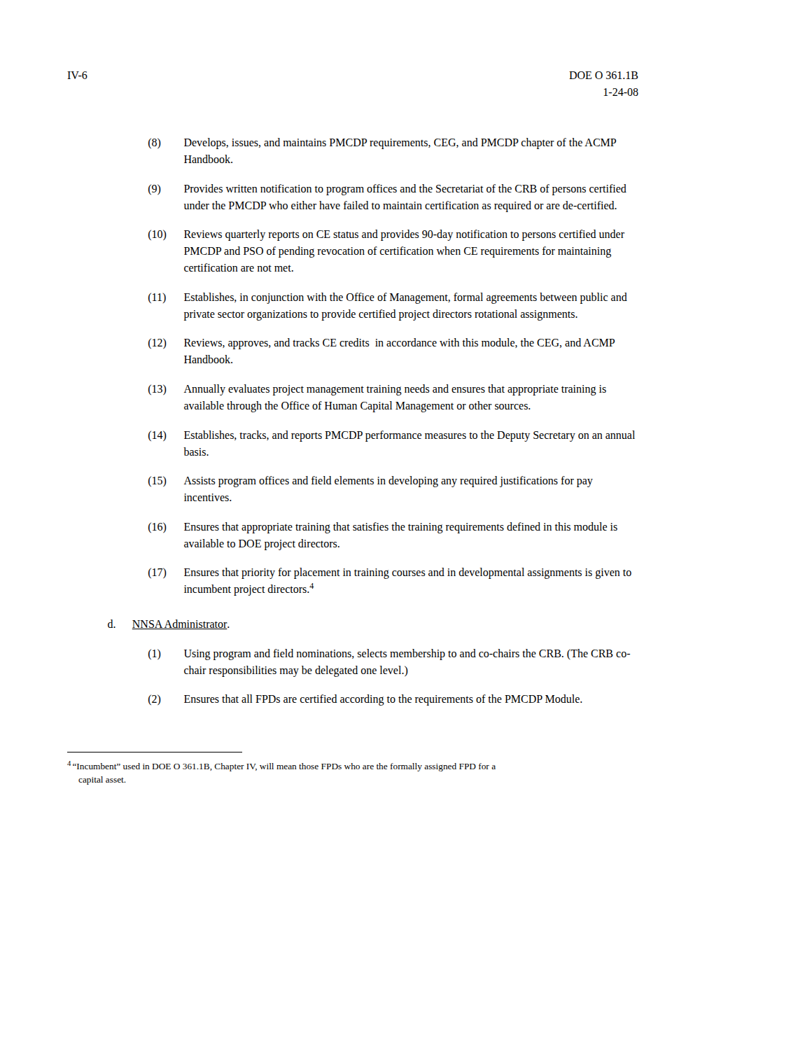IV-6
DOE O 361.1B
1-24-08
(8)
Develops, issues, and maintains PMCDP requirements, CEG, and PMCDP chapter of the ACMP Handbook.
(9)
Provides written notification to program offices and the Secretariat of the CRB of persons certified under the PMCDP who either have failed to maintain certification as required or are de-certified.
(10)
Reviews quarterly reports on CE status and provides 90-day notification to persons certified under PMCDP and PSO of pending revocation of certification when CE requirements for maintaining certification are not met.
(11)
Establishes, in conjunction with the Office of Management, formal agreements between public and private sector organizations to provide certified project directors rotational assignments.
(12)
Reviews, approves, and tracks CE credits in accordance with this module, the CEG, and ACMP Handbook.
(13)
Annually evaluates project management training needs and ensures that appropriate training is available through the Office of Human Capital Management or other sources.
(14)
Establishes, tracks, and reports PMCDP performance measures to the Deputy Secretary on an annual basis.
(15)
Assists program offices and field elements in developing any required justifications for pay incentives.
(16)
Ensures that appropriate training that satisfies the training requirements defined in this module is available to DOE project directors.
(17)
Ensures that priority for placement in training courses and in developmental assignments is given to incumbent project directors.4
d.
NNSA Administrator
.
(1)
Using program and field nominations, selects membership to and co-chairs the CRB. (The CRB co-chair responsibilities may be delegated one level.)
(2)
Ensures that all FPDs are certified according to the requirements of the PMCDP Module.
4“Incumbent” used in DOE O 361.1B, Chapter IV, will mean those FPDs who are the formally assigned FPD for a capital asset.